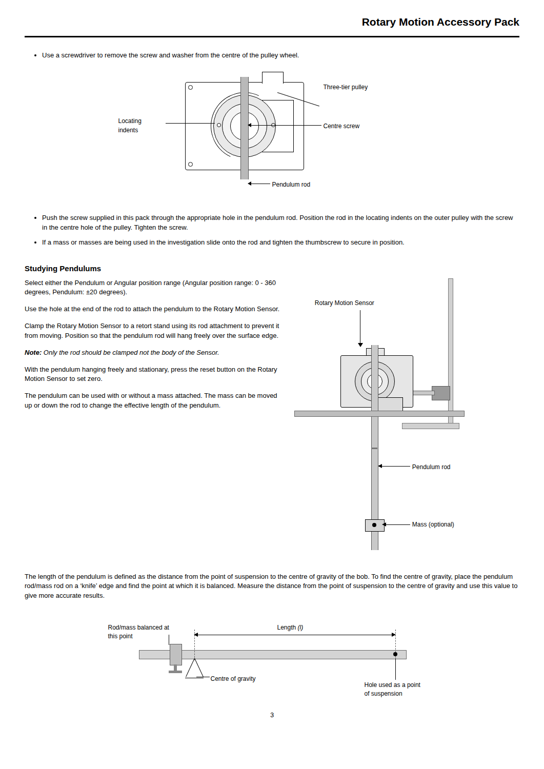Rotary Motion Accessory Pack
Use a screwdriver to remove the screw and washer from the centre of the pulley wheel.
Three-tier pulley
Centre screw
Locating
indents
Pendulum rod
Push the screw supplied in this pack through the appropriate hole in the pendulum rod. Position the rod in the locating indents on the outer pulley with the screw in the centre hole of the pulley. Tighten the screw.
If a mass or masses are being used in the investigation slide onto the rod and tighten the thumbscrew to secure in position.
Studying Pendulums
Select either the Pendulum or Angular position range (Angular position range: 0 - 360 degrees, Pendulum: ±20 degrees).
Use the hole at the end of the rod to attach the pendulum to the Rotary Motion Sensor.
Clamp the Rotary Motion Sensor to a retort stand using its rod attachment to prevent it from moving. Position so that the pendulum rod will hang freely over the surface edge.
Note: Only the rod should be clamped not the body of the Sensor.
With the pendulum hanging freely and stationary, press the reset button on the Rotary Motion Sensor to set zero.
The pendulum can be used with or without a mass attached. The mass can be moved up or down the rod to change the effective length of the pendulum.
Rotary Motion Sensor
Pendulum rod
Mass (optional)
The length of the pendulum is defined as the distance from the point of suspension to the centre of gravity of the bob. To find the centre of gravity, place the pendulum rod/mass rod on a ‘knife’ edge and find the point at which it is balanced. Measure the distance from the point of suspension to the centre of gravity and use this value to give more accurate results.
Rod/mass balanced at
this point
Length (l)
Centre of gravity
Hole used as a point
of suspension
3